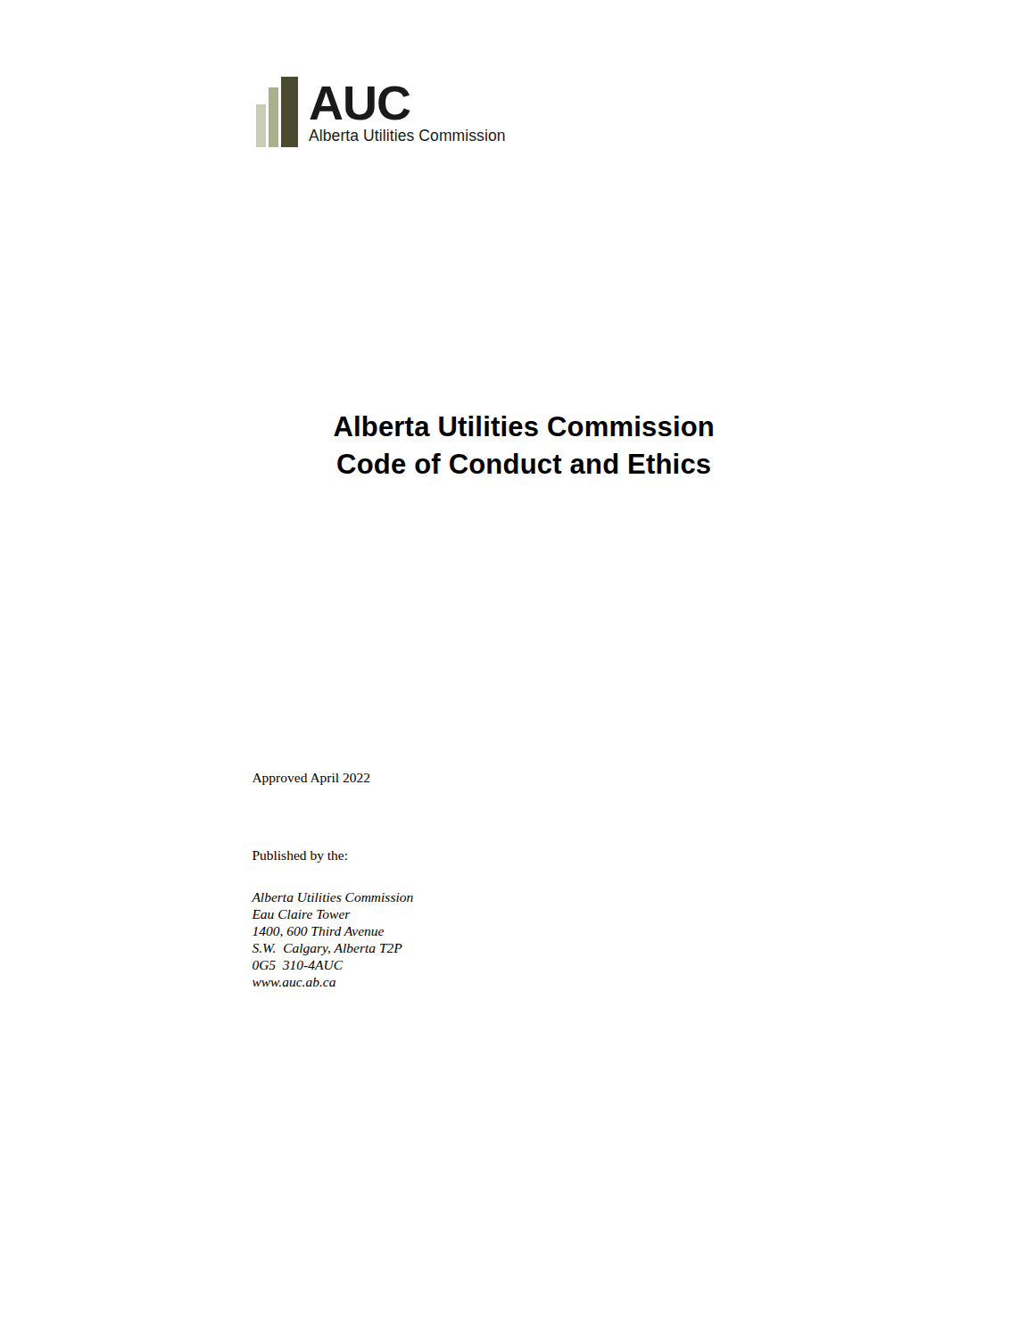AUC
Alberta Utilities Commission
Alberta Utilities Commission
Code of Conduct and Ethics
Approved April 2022
Published by the:
Alberta Utilities Commission
Eau Claire Tower
1400, 600 Third Avenue
S.W. Calgary, Alberta T2P
0G5 310-4AUC
www.auc.ab.ca